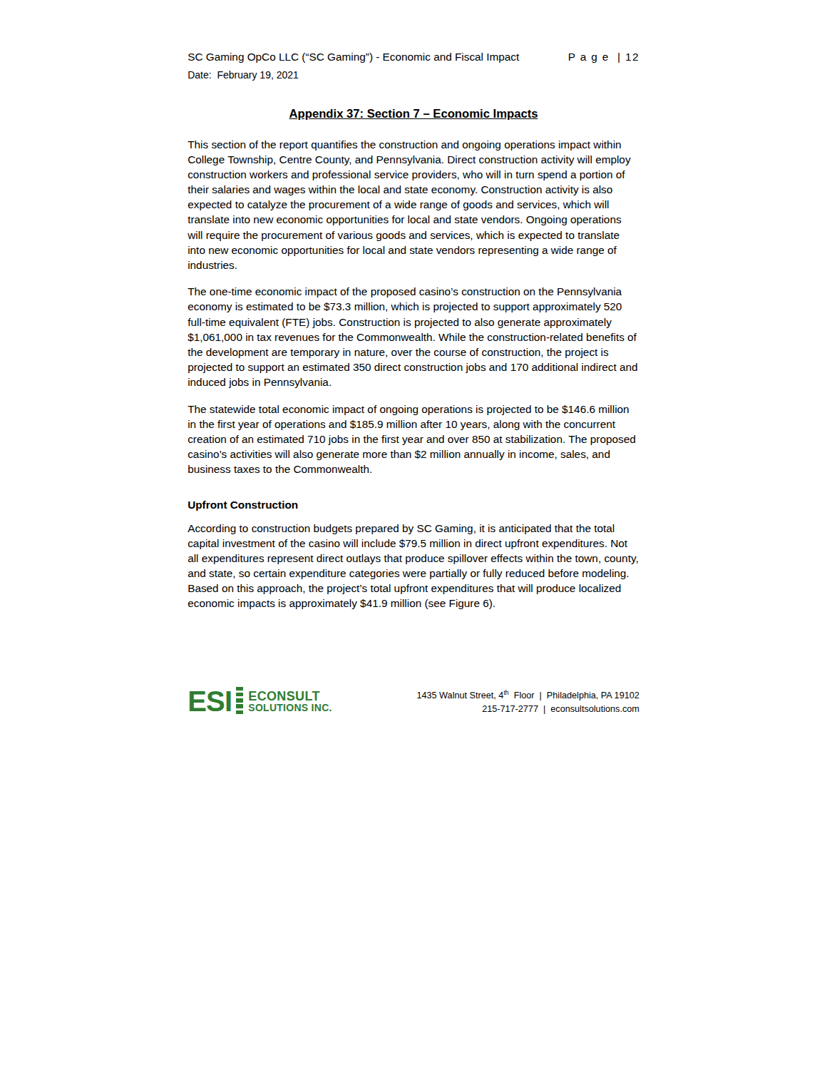SC Gaming OpCo LLC (“SC Gaming”) - Economic and Fiscal Impact P a g e | 12
Date: February 19, 2021
Appendix 37: Section 7 – Economic Impacts
This section of the report quantifies the construction and ongoing operations impact within College Township, Centre County, and Pennsylvania. Direct construction activity will employ construction workers and professional service providers, who will in turn spend a portion of their salaries and wages within the local and state economy. Construction activity is also expected to catalyze the procurement of a wide range of goods and services, which will translate into new economic opportunities for local and state vendors. Ongoing operations will require the procurement of various goods and services, which is expected to translate into new economic opportunities for local and state vendors representing a wide range of industries.
The one-time economic impact of the proposed casino’s construction on the Pennsylvania economy is estimated to be $73.3 million, which is projected to support approximately 520 full-time equivalent (FTE) jobs. Construction is projected to also generate approximately $1,061,000 in tax revenues for the Commonwealth. While the construction-related benefits of the development are temporary in nature, over the course of construction, the project is projected to support an estimated 350 direct construction jobs and 170 additional indirect and induced jobs in Pennsylvania.
The statewide total economic impact of ongoing operations is projected to be $146.6 million in the first year of operations and $185.9 million after 10 years, along with the concurrent creation of an estimated 710 jobs in the first year and over 850 at stabilization. The proposed casino’s activities will also generate more than $2 million annually in income, sales, and business taxes to the Commonwealth.
Upfront Construction
According to construction budgets prepared by SC Gaming, it is anticipated that the total capital investment of the casino will include $79.5 million in direct upfront expenditures. Not all expenditures represent direct outlays that produce spillover effects within the town, county, and state, so certain expenditure categories were partially or fully reduced before modeling. Based on this approach, the project’s total upfront expenditures that will produce localized economic impacts is approximately $41.9 million (see Figure 6).
ESI ECONSULT SOLUTIONS INC.
1435 Walnut Street, 4th Floor | Philadelphia, PA 19102
215-717-2777 | econsultsolutions.com